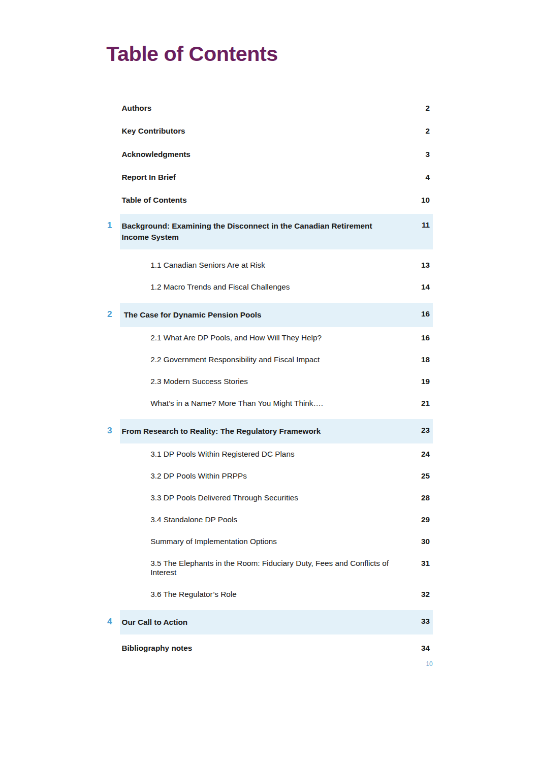Table of Contents
| | Authors | 2 |
| | Key Contributors | 2 |
| | Acknowledgments | 3 |
| | Report In Brief | 4 |
| | Table of Contents | 10 |
| 1 | Background: Examining the Disconnect in the Canadian Retirement Income System | 11 |
| | 1.1 Canadian Seniors Are at Risk | 13 |
| | 1.2 Macro Trends and Fiscal Challenges | 14 |
| 2 | The Case for Dynamic Pension Pools | 16 |
| | 2.1 What Are DP Pools, and How Will They Help? | 16 |
| | 2.2 Government Responsibility and Fiscal Impact | 18 |
| | 2.3 Modern Success Stories | 19 |
| | What’s in a Name? More Than You Might Think…. | 21 |
| 3 | From Research to Reality: The Regulatory Framework | 23 |
| | 3.1 DP Pools Within Registered DC Plans | 24 |
| | 3.2 DP Pools Within PRPPs | 25 |
| | 3.3 DP Pools Delivered Through Securities | 28 |
| | 3.4 Standalone DP Pools | 29 |
| | Summary of Implementation Options | 30 |
| | 3.5 The Elephants in the Room: Fiduciary Duty, Fees and Conflicts of Interest | 31 |
| | 3.6 The Regulator’s Role | 32 |
| 4 | Our Call to Action | 33 |
| | Bibliography notes | 34 |
10